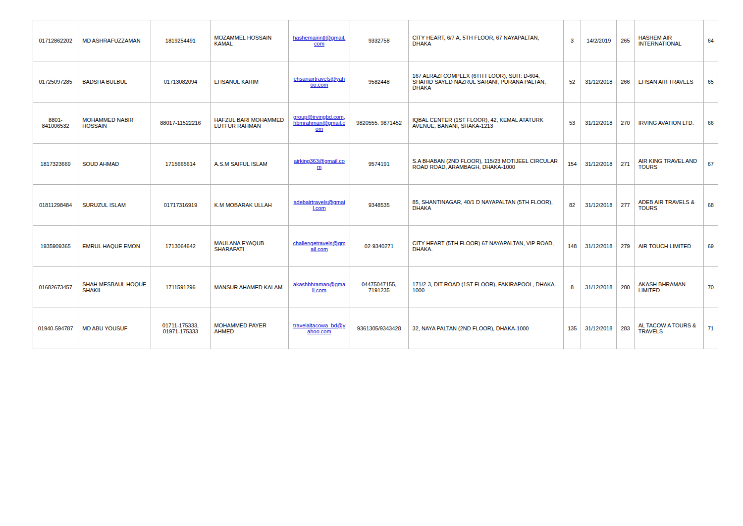| | 01712862202 | MD ASHRAFUZZAMAN | 1819254491 | MOZAMMEL HOSSAIN KAMAL | hashemairintl@gmail.com | 9332758 | CITY HEART, 6/7 A, 5TH FLOOR, 67 NAYAPALTAN, DHAKA | 3 | 14/2/2019 | 265 | HASHEM AIR INTERNATIONAL | 64 |
| | 01725097285 | BADSHA BULBUL | 01713082094 | EHSANUL KARIM | ehsanairtravels@yahoo.com | 9582448 | 167 ALRAZI COMPLEX (6TH FLOOR), SUIT: D-604, SHAHID SAYED NAZRUL SARANI, PURANA PALTAN, DHAKA | 52 | 31/12/2018 | 266 | EHSAN AIR TRAVELS | 65 |
| | 8801-841006532 | MOHAMMED NABIR HOSSAIN | 88017-11522216 | HAFZUL BARI MOHAMMED LUTFUR RAHMAN | group@irvingbd.com , hbmrahman@gmail.com | 9820555. 9871452 | IQBAL CENTER (1ST FLOOR), 42, KEMAL ATATURK AVENUE, BANANI, SHAKA-1213 | 53 | 31/12/2018 | 270 | IRVING AVATION LTD. | 66 |
| | 1817323669 | SOUD AHMAD | 1715665614 | A.S.M SAIFUL ISLAM | airking363@gmail.com | 9574191 | S.A BHABAN (2ND FLOOR), 115/23 MOTIJEEL CIRCULAR ROAD ROAD, ARAMBAGH, DHAKA-1000 | 154 | 31/12/2018 | 271 | AIR KING TRAVEL AND TOURS | 67 |
| | 01811298484 | SURUZUL ISLAM | 01717316919 | K.M MOBARAK ULLAH | adebairtravels@gmail.com | 9348535 | 85, SHANTINAGAR, 40/1 D NAYAPALTAN (5TH FLOOR), DHAKA | 82 | 31/12/2018 | 277 | ADEB AIR TRAVELS & TOURS | 68 |
| | 1935909365 | EMRUL HAQUE EMON | 1713064642 | MAULANA EYAQUB SHARAFATI | challengetravels@gmail.com | 02-9340271 | CITY HEART (5TH FLOOR) 67 NAYAPALTAN, VIP ROAD, DHAKA. | 148 | 31/12/2018 | 279 | AIR TOUCH LIMITED | 69 |
| | 01682673457 | SHAH MESBAUL HOQUE SHAKIL | 1711591296 | MANSUR AHAMED KALAM | akashbhraman@gmail.com | 04475047155, 7191235 | 171/2-3, DIT ROAD (1ST FLOOR), FAKIRAPOOL, DHAKA-1000 | 8 | 31/12/2018 | 280 | AKASH BHRAMAN LIMITED | 70 |
| | 01940-594787 | MD ABU YOUSUF | 01711-175333, 01971-175333 | MOHAMMED PAYER AHMED | travelaltacowa_bd@yahoo.com | 9361305/9343428 | 32, NAYA PALTAN (2ND FLOOR), DHAKA-1000 | 135 | 31/12/2018 | 283 | AL TACOW A TOURS & TRAVELS | 71 |